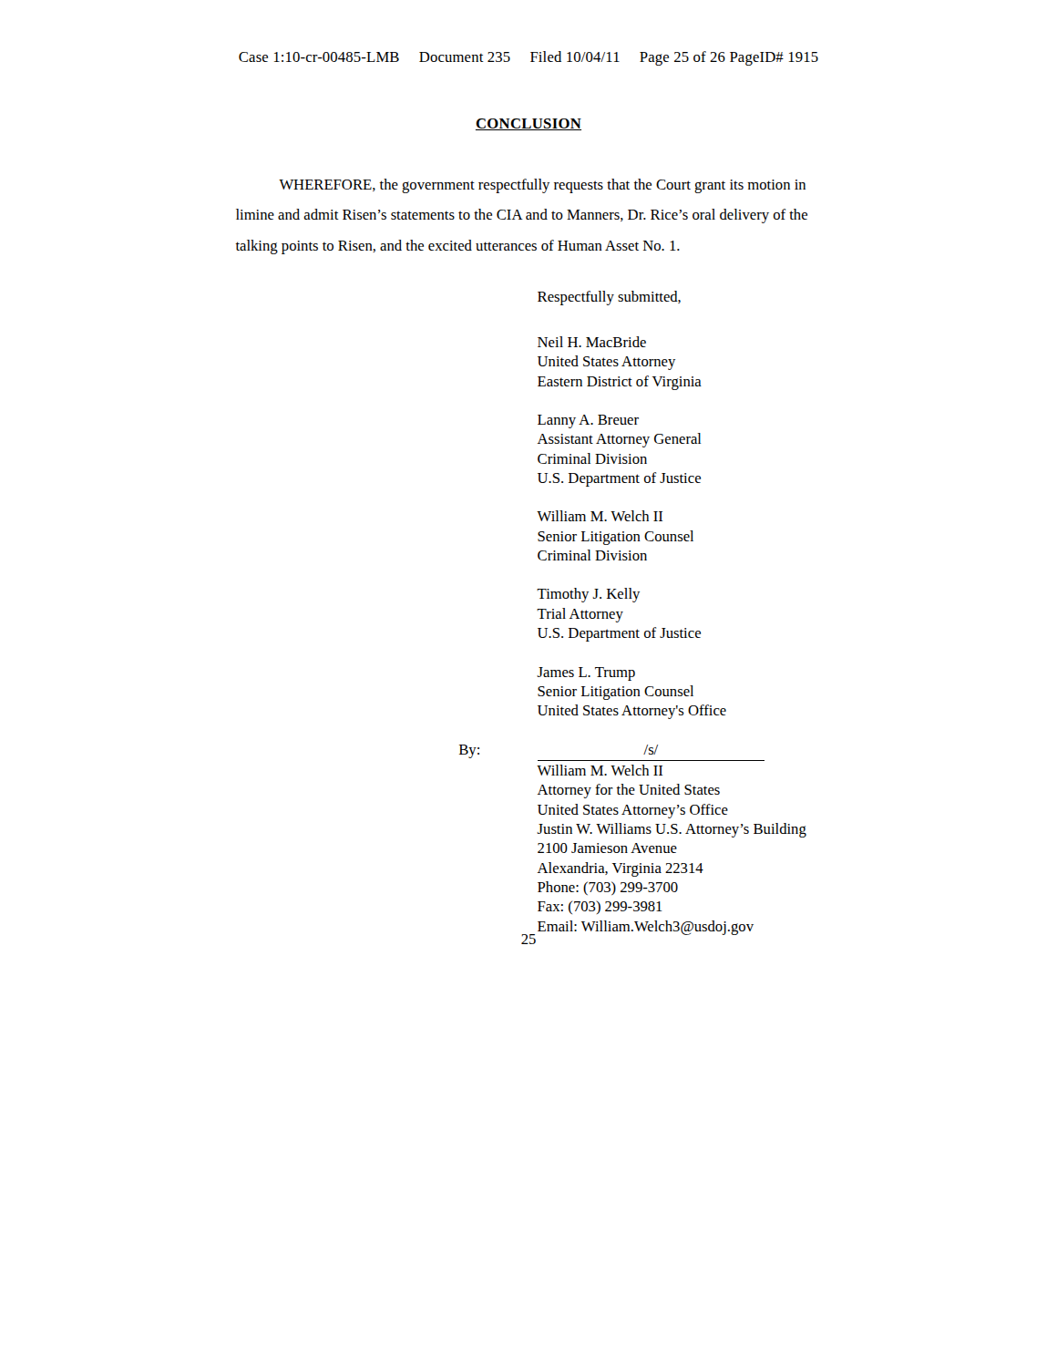Case 1:10-cr-00485-LMB Document 235 Filed 10/04/11 Page 25 of 26 PageID# 1915
CONCLUSION
WHEREFORE, the government respectfully requests that the Court grant its motion in limine and admit Risen’s statements to the CIA and to Manners, Dr. Rice’s oral delivery of the talking points to Risen, and the excited utterances of Human Asset No. 1.
Respectfully submitted,
Neil H. MacBride
United States Attorney
Eastern District of Virginia
Lanny A. Breuer
Assistant Attorney General
Criminal Division
U.S. Department of Justice
William M. Welch II
Senior Litigation Counsel
Criminal Division
Timothy J. Kelly
Trial Attorney
U.S. Department of Justice
James L. Trump
Senior Litigation Counsel
United States Attorney's Office
By:
/s/
William M. Welch II
Attorney for the United States
United States Attorney’s Office
Justin W. Williams U.S. Attorney’s Building
2100 Jamieson Avenue
Alexandria, Virginia 22314
Phone: (703) 299-3700
Fax: (703) 299-3981
Email: William.Welch3@usdoj.gov
25